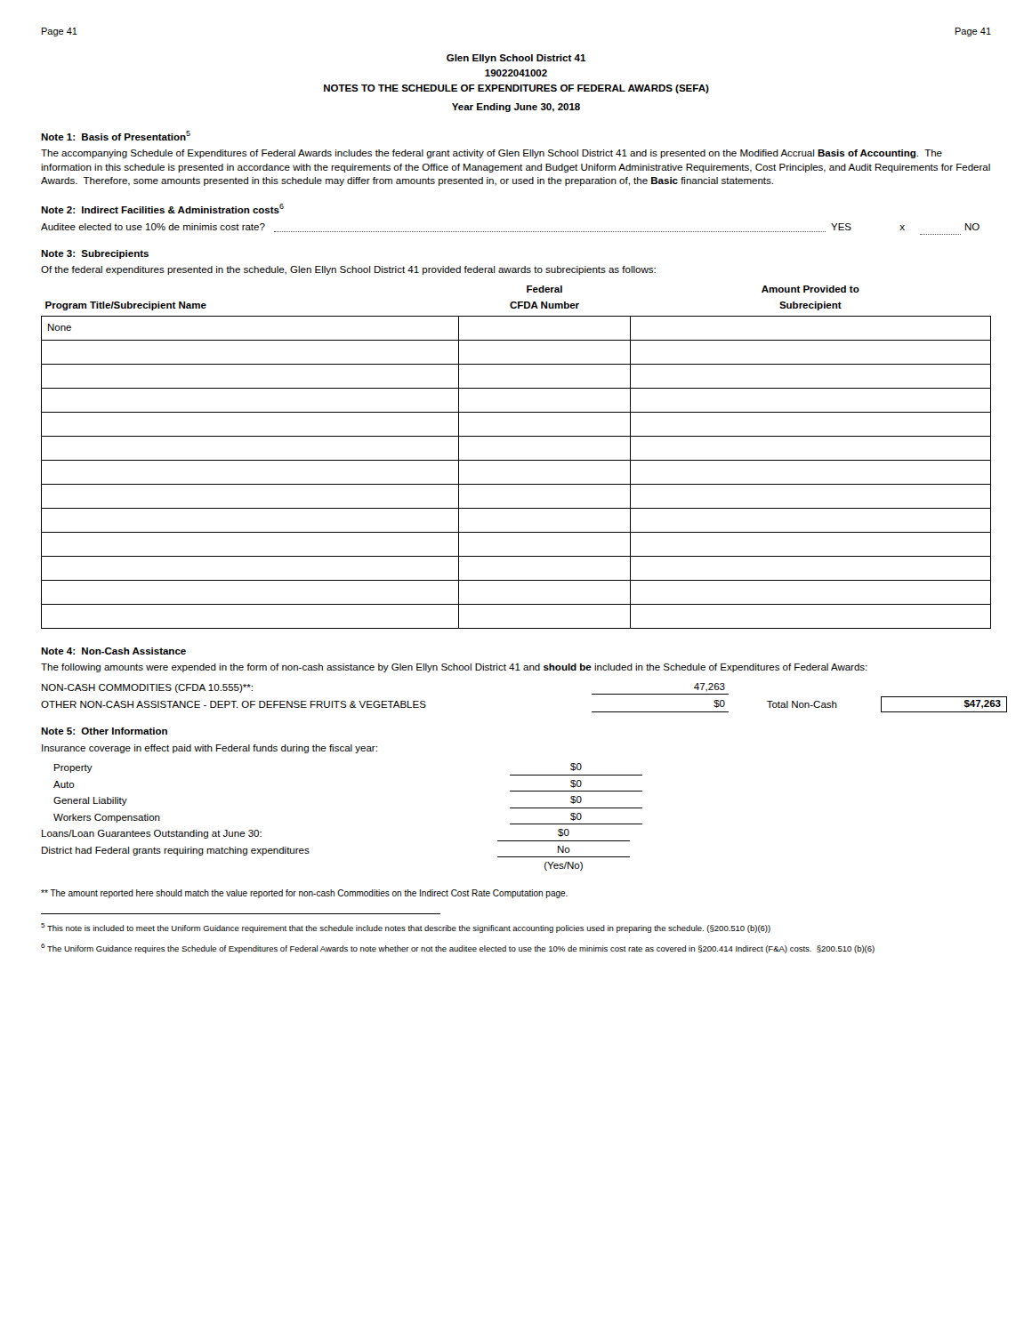Page 41 Page 41
Glen Ellyn School District 41 19022041002 NOTES TO THE SCHEDULE OF EXPENDITURES OF FEDERAL AWARDS (SEFA)
Year Ending June 30, 2018
Note 1: Basis of Presentation5
The accompanying Schedule of Expenditures of Federal Awards includes the federal grant activity of Glen Ellyn School District 41 and is presented on the Modified Accrual Basis of Accounting. The information in this schedule is presented in accordance with the requirements of the Office of Management and Budget Uniform Administrative Requirements, Cost Principles, and Audit Requirements for Federal Awards. Therefore, some amounts presented in this schedule may differ from amounts presented in, or used in the preparation of, the Basic financial statements.
Note 2: Indirect Facilities & Administration costs6
Auditee elected to use 10% de minimis cost rate? YES x NO
Note 3: Subrecipients
Of the federal expenditures presented in the schedule, Glen Ellyn School District 41 provided federal awards to subrecipients as follows:
| | Federal | Amount Provided to |
| --- | --- | --- |
| Program Title/Subrecipient Name | CFDA Number | Subrecipient |
| None | | |
Note 4: Non-Cash Assistance
The following amounts were expended in the form of non-cash assistance by Glen Ellyn School District 41 and should be included in the Schedule of Expenditures of Federal Awards:
NON-CASH COMMODITIES (CFDA 10.555)**: 47,263
OTHER NON-CASH ASSISTANCE - DEPT. OF DEFENSE FRUITS & VEGETABLES $0 Total Non-Cash $47,263
Note 5: Other Information
Insurance coverage in effect paid with Federal funds during the fiscal year:
Property $0
Auto $0
General Liability $0
Workers Compensation $0
Loans/Loan Guarantees Outstanding at June 30: $0
District had Federal grants requiring matching expenditures No
(Yes/No)
** The amount reported here should match the value reported for non-cash Commodities on the Indirect Cost Rate Computation page.
5 This note is included to meet the Uniform Guidance requirement that the schedule include notes that describe the significant accounting policies used in preparing the schedule. (§200.510 (b)(6))
6 The Uniform Guidance requires the Schedule of Expenditures of Federal Awards to note whether or not the auditee elected to use the 10% de minimis cost rate as covered in §200.414 Indirect (F&A) costs. §200.510 (b)(6)